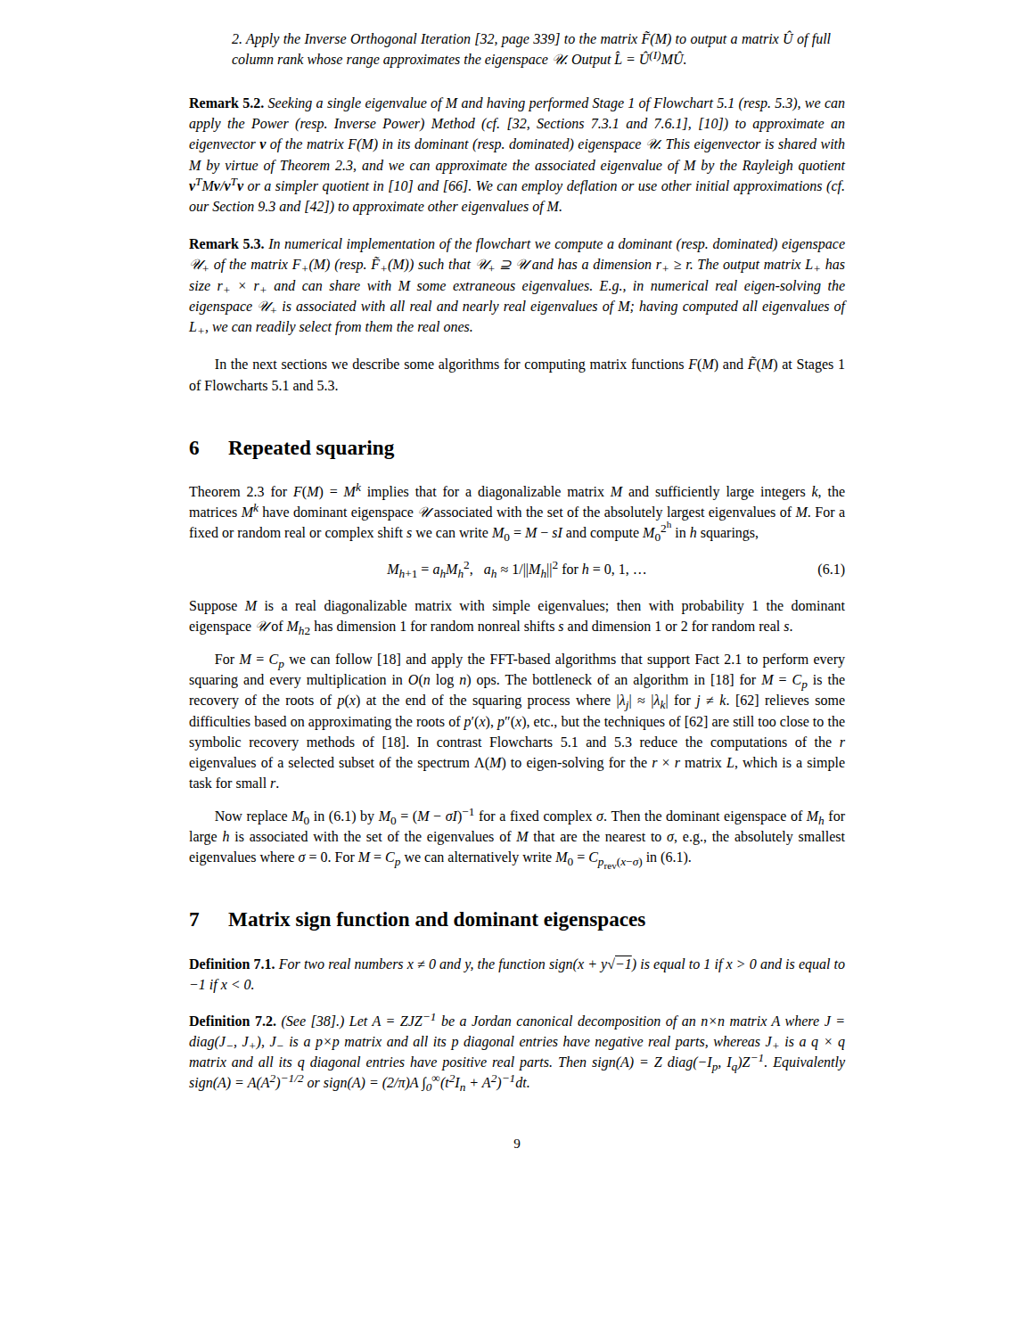2. Apply the Inverse Orthogonal Iteration [32, page 339] to the matrix F̃(M) to output a matrix Û of full column rank whose range approximates the eigenspace 𝒰. Output L̂ = Û(I)MÛ.
Remark 5.2. Seeking a single eigenvalue of M and having performed Stage 1 of Flowchart 5.1 (resp. 5.3), we can apply the Power (resp. Inverse Power) Method (cf. [32, Sections 7.3.1 and 7.6.1], [10]) to approximate an eigenvector v of the matrix F(M) in its dominant (resp. dominated) eigenspace 𝒰. This eigenvector is shared with M by virtue of Theorem 2.3, and we can approximate the associated eigenvalue of M by the Rayleigh quotient vTMv/vTv or a simpler quotient in [10] and [66]. We can employ deflation or use other initial approximations (cf. our Section 9.3 and [42]) to approximate other eigenvalues of M.
Remark 5.3. In numerical implementation of the flowchart we compute a dominant (resp. dominated) eigenspace 𝒰+ of the matrix F+(M) (resp. F̃+(M)) such that 𝒰+ ⊇ 𝒰 and has a dimension r+ ≥ r. The output matrix L+ has size r+ × r+ and can share with M some extraneous eigenvalues. E.g., in numerical real eigen-solving the eigenspace 𝒰+ is associated with all real and nearly real eigenvalues of M; having computed all eigenvalues of L+, we can readily select from them the real ones.
In the next sections we describe some algorithms for computing matrix functions F(M) and F̃(M) at Stages 1 of Flowcharts 5.1 and 5.3.
6 Repeated squaring
Theorem 2.3 for F(M) = Mk implies that for a diagonalizable matrix M and sufficiently large integers k, the matrices Mk have dominant eigenspace 𝒰 associated with the set of the absolutely largest eigenvalues of M. For a fixed or random real or complex shift s we can write M0 = M − sI and compute M02h in h squarings,
Mh+1 = ahMh2, ah ≈ 1/||Mh||2 for h = 0, 1, … (6.1)
Suppose M is a real diagonalizable matrix with simple eigenvalues; then with probability 1 the dominant eigenspace 𝒰 of Mh2 has dimension 1 for random nonreal shifts s and dimension 1 or 2 for random real s.
For M = Cp we can follow [18] and apply the FFT-based algorithms that support Fact 2.1 to perform every squaring and every multiplication in O(n log n) ops. The bottleneck of an algorithm in [18] for M = Cp is the recovery of the roots of p(x) at the end of the squaring process where |λj| ≈ |λk| for j ≠ k. [62] relieves some difficulties based on approximating the roots of p′(x), p″(x), etc., but the techniques of [62] are still too close to the symbolic recovery methods of [18]. In contrast Flowcharts 5.1 and 5.3 reduce the computations of the r eigenvalues of a selected subset of the spectrum Λ(M) to eigen-solving for the r × r matrix L, which is a simple task for small r.
Now replace M0 in (6.1) by M0 = (M − σI)−1 for a fixed complex σ. Then the dominant eigenspace of Mh for large h is associated with the set of the eigenvalues of M that are the nearest to σ, e.g., the absolutely smallest eigenvalues where σ = 0. For M = Cp we can alternatively write M0 = Cprev(x−σ) in (6.1).
7 Matrix sign function and dominant eigenspaces
Definition 7.1. For two real numbers x ≠ 0 and y, the function sign(x + y√−1) is equal to 1 if x > 0 and is equal to −1 if x < 0.
Definition 7.2. (See [38].) Let A = ZJZ−1 be a Jordan canonical decomposition of an n×n matrix A where J = diag(J−, J+), J− is a p×p matrix and all its p diagonal entries have negative real parts, whereas J+ is a q × q matrix and all its q diagonal entries have positive real parts. Then sign(A) = Z diag(−Ip, Iq)Z−1. Equivalently sign(A) = A(A2)−1/2 or sign(A) = (2/π)A ∫0∞(t2In + A2)−1dt.
9